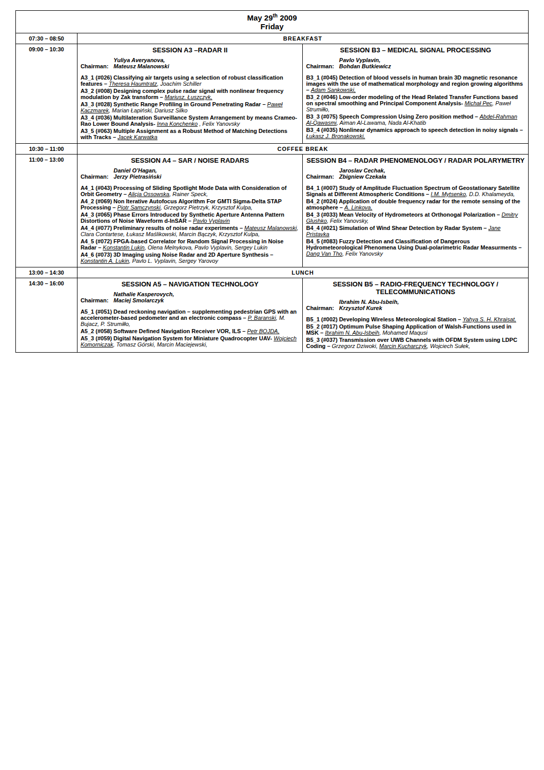| May 29 th 2009 Friday |
| 07:30 – 08:50 | BREAKFAST |
| 09:00 – 10:30 | SESSION A3 –RADAR II Chairman: Yuliya Averyanova, Mateusz Malanowski A3_1 (#026) Classifying air targets using a selection of robust classification features – Theresa Haumtratz , Joachim Schiller A3_2 (#008) Designing complex pulse radar signal with nonlinear frequency modulation by Zak transform – Mariusz. Łuszczyk, A3_3 (#028) Synthetic Range Profiling in Ground Penetrating Radar – Paweł Kaczmarek , Marian Łapiński, Dariusz Silko A3_4 (#036) Multilateration Surveillance System Arrangement by means Crameo-Rao Lower Bound Analysis- Inna Konchenko , Felix Yanovsky A3_5 (#063) Multiple Assignment as a Robust Method of Matching Detections with Tracks – Jacek Karwatka | SESSION B3 – MEDICAL SIGNAL PROCESSING Chairman: Pavlo Vyplavin, Bohdan Butkiewicz B3_1 (#045) Detection of blood vessels in human brain 3D magnetic resonance images with the use of mathematical morphology and region growing algorithms – Adam Sankowski, B3_2 (#046) Low-order modeling of the Head Related Transfer Functions based on spectral smoothing and Principal Component Analysis- Michał Pec , Paweł Strumiłło, B3_3 (#075) Speech Compression Using Zero position method – Abdel-Rahman Al-Qawasmi , Aiman Al-Lawama, Nada Al-Khatib B3_4 (#035) Nonlinear dynamics approach to speech detection in noisy signals – Łukasz J. Bronakowski, |
| 10:30 – 11:00 | COFFEE BREAK |
| 11:00 – 13:00 | SESSION A4 – SAR / NOISE RADARS Chairman: Daniel O’Hagan, Jerzy Pietrasiński A4_1 (#043) Processing of Sliding Spotlight Mode Data with Consideration of Orbit Geometry – Alicja Ossowska , Rainer Speck, A4_2 (#069) Non Iterative Autofocus Algorithm For GMTI Sigma-Delta STAP Processing – Piotr Samczynski , Grzegorz Pietrzyk, Krzysztof Kulpa, A4_3 (#065) Phase Errors Introduced by Synthetic Aperture Antenna Pattern Distortions of Noise Waveform d-InSAR – Pavlo Vyplavin A4_4 (#077) Preliminary results of noise radar experiments – Mateusz Malanowski , Clara Contartese, Łukasz Maślikowski, Marcin Bączyk, Krzysztof Kulpa, A4_5 (#072) FPGA-based Correlator for Random Signal Processing in Noise Radar – Konstantin Lukin , Olena Melnykova, Pavlo Vyplavin, Sergey Lukin A4_6 (#073) 3D Imaging using Noise Radar and 2D Aperture Synthesis – Konstantin A. Lukin , Pavlo L. Vyplavin, Sergey Yarovoy | SESSION B4 – RADAR PHENOMENOLOGY / RADAR POLARYMETRY Chairman: Jaroslav Cechak, Zbigniew Czekała B4_1 (#007) Study of Amplitude Fluctuation Spectrum of Geostationary Satellite Signals at Different Atmospheric Conditions – I.M. Mytsenko , D.D. Khalameyda, B4_2 (#024) Application of double frequency radar for the remote sensing of the atmosphere – A. Linkova, B4_3 (#033) Mean Velocity of Hydrometeors at Orthonogal Polarization – Dmitry Glushko , Felix Yanovsky, B4_4 (#021) Simulation of Wind Shear Detection by Radar System – Jane Pristavka B4_5 (#083) Fuzzy Detection and Classification of Dangerous Hydrometeorological Phenomena Using Dual-polarimetric Radar Measurments – Dang Van Tho , Felix Yanovsky |
| 13:00 – 14:30 | LUNCH |
| 14:30 – 16:00 | SESSION A5 – NAVIGATION TECHNOLOGY Chairman: Nathalie Kasperovych, Maciej Smolarczyk A5_1 (#051) Dead reckoning navigation – supplementing pedestrian GPS with an accelerometer-based pedometer and an electronic compass – P. Baranski , M. Bujacz, P. Strumiłło, A5_2 (#058) Software Defined Navigation Receiver VOR, ILS – Petr BOJDA, A5_3 (#059) Digital Navigation System for Miniature Quadrocopter UAV- Wojciech Komorniczak , Tomasz Górski, Marcin Maciejewski, | SESSION B5 – RADIO-FREQUENCY TECHNOLOGY / TELECOMMUNICATIONS Chairman: Ibrahim N. Abu-Isbeih, Krzysztof Kurek B5_1 (#002) Developing Wireless Meteorological Station – Yahya S. H. Khraisat, B5_2 (#017) Optimum Pulse Shaping Application of Walsh-Functions used in MSK – Ibrahim N. Abu-Isbeih , Mohamed Maqusi B5_3 (#037) Transmission over UWB Channels with OFDM System using LDPC Coding – Grzegorz Dziwoki, Marcin Kucharczyk , Wojciech Sułek, |